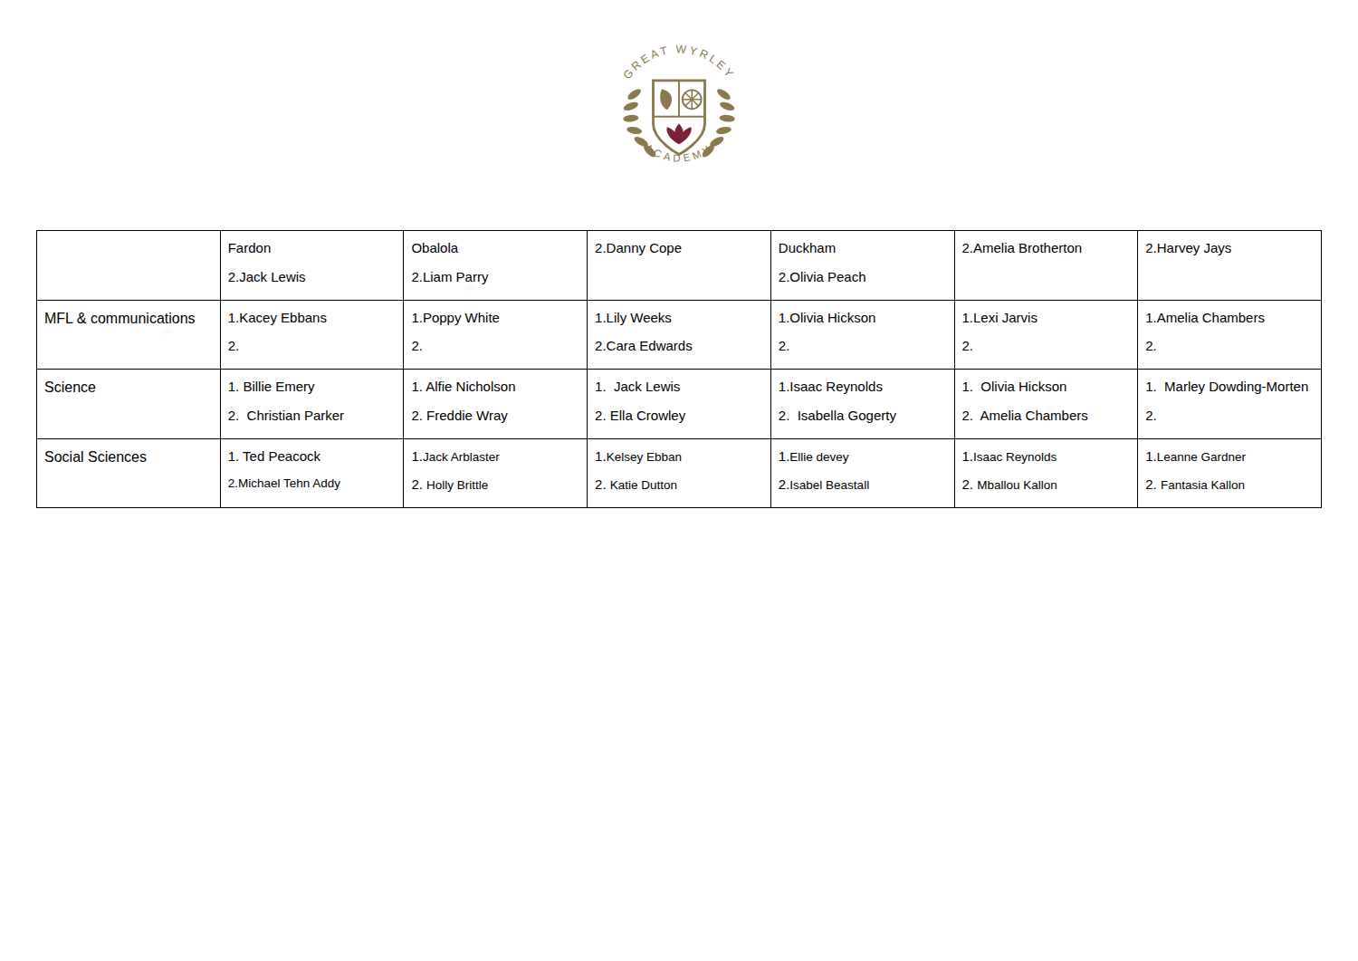GREAT WYRLEY ACADEMY
| | Fardon 2.Jack Lewis | Obalola 2.Liam Parry | 2.Danny Cope | Duckham 2.Olivia Peach | 2.Amelia Brotherton | 2.Harvey Jays |
| MFL & communications | 1.Kacey Ebbans 2. | 1.Poppy White 2. | 1.Lily Weeks 2.Cara Edwards | 1.Olivia Hickson 2. | 1.Lexi Jarvis 2. | 1.Amelia Chambers 2. |
| Science | 1. Billie Emery 2. Christian Parker | 1. Alfie Nicholson 2. Freddie Wray | 1. Jack Lewis 2. Ella Crowley | 1.Isaac Reynolds 2. Isabella Gogerty | 1. Olivia Hickson 2. Amelia Chambers | 1. Marley Dowding-Morten 2. |
| Social Sciences | 1. Ted Peacock 2.Michael Tehn Addy | 1. Jack Arblaster 2. Holly Brittle | 1. Kelsey Ebban 2. Katie Dutton | 1. Ellie devey 2. Isabel Beastall | 1. Isaac Reynolds 2. Mballou Kallon | 1. Leanne Gardner 2. Fantasia Kallon |